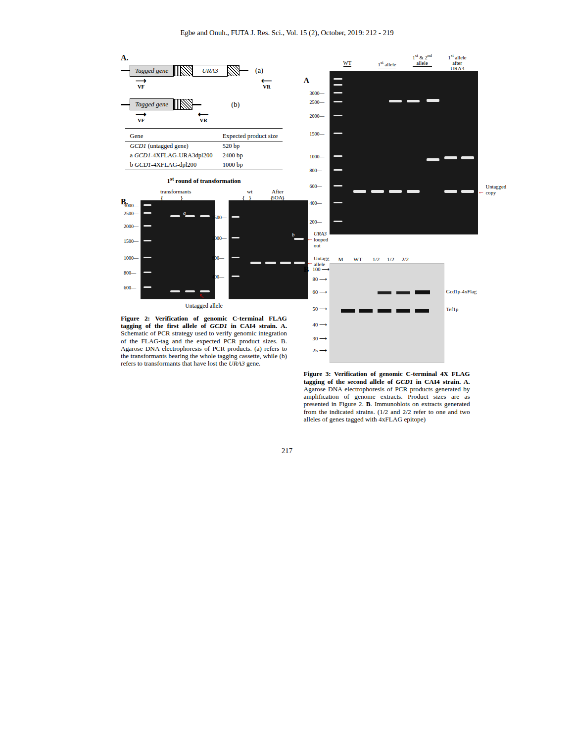Egbe and Onuh., FUTA J. Res. Sci., Vol. 15 (2), October, 2019: 212 - 219
A.
Tagged gene
URA3
(a)
⟶VF
⟵VR
Tagged gene
(b)
⟶VF
⟵VR
| Gene | Expected product size |
| --- | --- |
| GCD1 (untagged gene) | 520 bp |
| a GCD1 -4XFLAG-URA3dpl200 | 2400 bp |
| b GCD1 -4XFLAG-dpl200 | 1000 bp |
1st round of transformation
B.
transformants { } wt { } After 5OA { }
3000—
2500—
2000—
1500—
1000—
800—
600—
a
↖
1500—
1000—
600—
400—
b
← URA3 looped out ← Untagg allele
Untagged allele
Figure 2: Verification of genomic C-terminal FLAG tagging of the first allele of GCD1 in CAI4 strain. A. Schematic of PCR strategy used to verify genomic integration of the FLAG-tag and the expected PCR product sizes. B. Agarose DNA electrophoresis of PCR products. (a) refers to the transformants bearing the whole tagging cassette, while (b) refers to transformants that have lost the URA3 gene.
WT 1st allele 1st & 2nd
allele 1st allele after
URA3 removal
A
3000—
2500—
2000—
1500—
1000—
800—
600—
400—
200—
← Untagged copy
M WT 1/2 1/2 2/2
B
100 ⟶
80 ⟶
60 ⟶
50 ⟶
40 ⟶
30 ⟶
25 ⟶
Gcd1p-4xFlag Tef1p
Figure 3: Verification of genomic C-terminal 4X FLAG tagging of the second allele of GCD1 in CAI4 strain. A. Agarose DNA electrophoresis of PCR products generated by amplification of genome extracts. Product sizes are as presented in Figure 2. B. Immunoblots on extracts generated from the indicated strains. (1/2 and 2/2 refer to one and two alleles of genes tagged with 4xFLAG epitope)
217